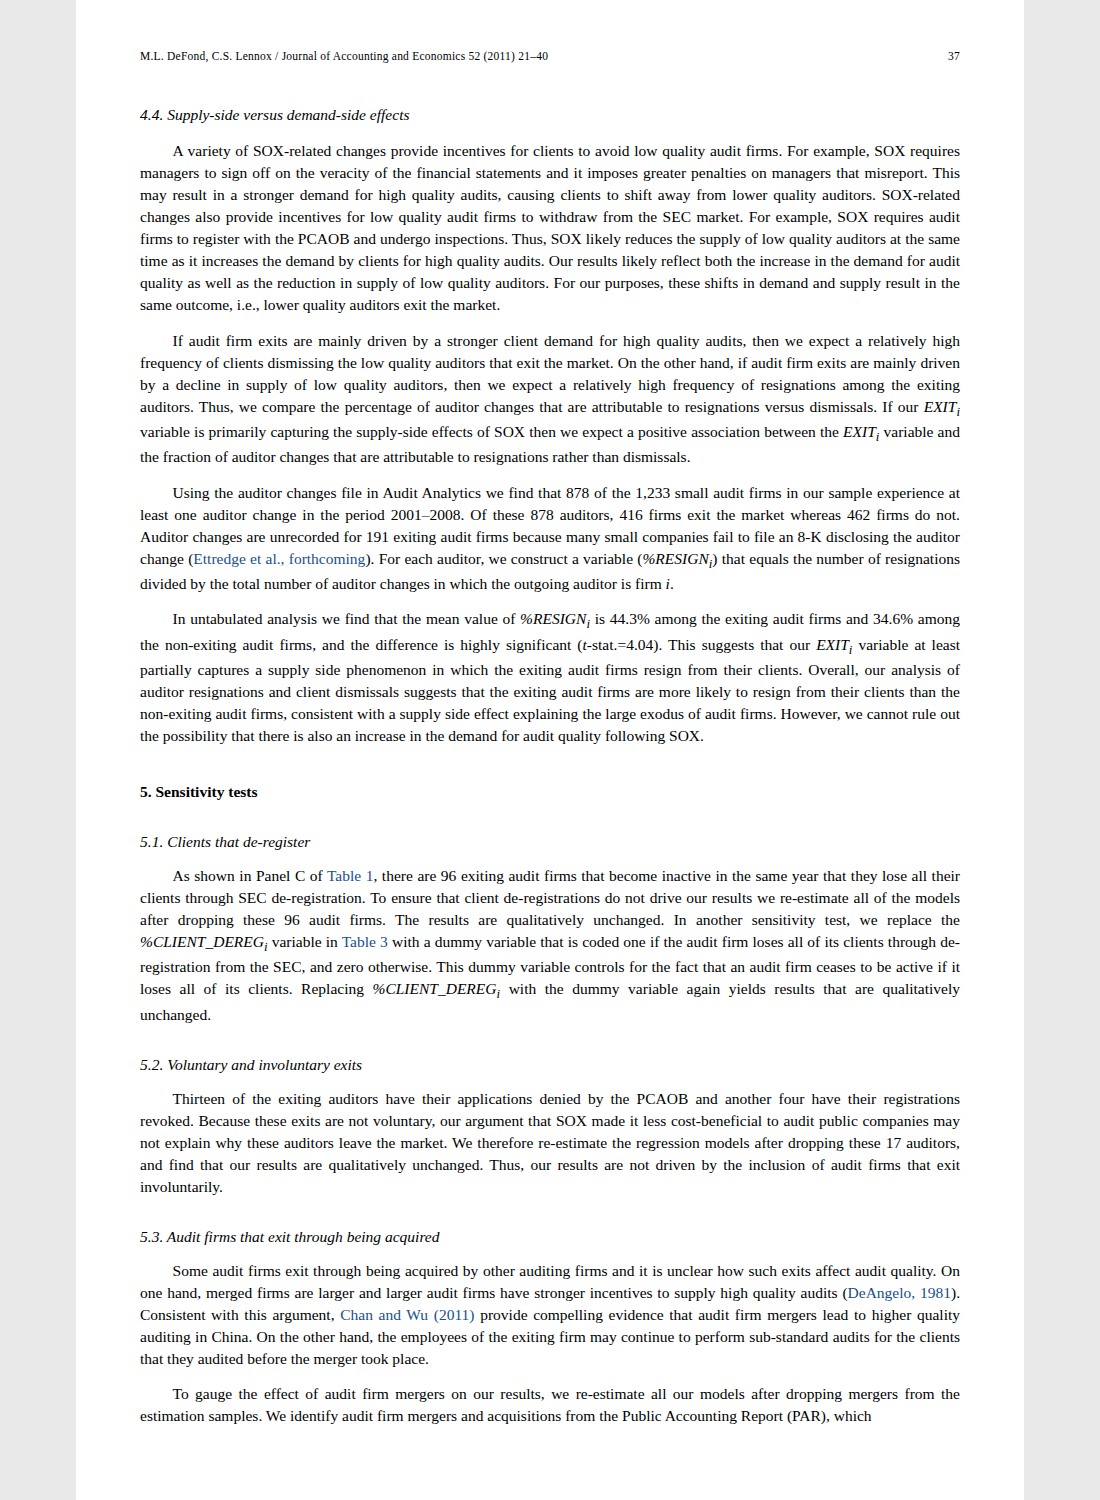M.L. DeFond, C.S. Lennox / Journal of Accounting and Economics 52 (2011) 21–40 37
4.4. Supply-side versus demand-side effects
A variety of SOX-related changes provide incentives for clients to avoid low quality audit firms. For example, SOX requires managers to sign off on the veracity of the financial statements and it imposes greater penalties on managers that misreport. This may result in a stronger demand for high quality audits, causing clients to shift away from lower quality auditors. SOX-related changes also provide incentives for low quality audit firms to withdraw from the SEC market. For example, SOX requires audit firms to register with the PCAOB and undergo inspections. Thus, SOX likely reduces the supply of low quality auditors at the same time as it increases the demand by clients for high quality audits. Our results likely reflect both the increase in the demand for audit quality as well as the reduction in supply of low quality auditors. For our purposes, these shifts in demand and supply result in the same outcome, i.e., lower quality auditors exit the market.
If audit firm exits are mainly driven by a stronger client demand for high quality audits, then we expect a relatively high frequency of clients dismissing the low quality auditors that exit the market. On the other hand, if audit firm exits are mainly driven by a decline in supply of low quality auditors, then we expect a relatively high frequency of resignations among the exiting auditors. Thus, we compare the percentage of auditor changes that are attributable to resignations versus dismissals. If our EXITi variable is primarily capturing the supply-side effects of SOX then we expect a positive association between the EXITi variable and the fraction of auditor changes that are attributable to resignations rather than dismissals.
Using the auditor changes file in Audit Analytics we find that 878 of the 1,233 small audit firms in our sample experience at least one auditor change in the period 2001–2008. Of these 878 auditors, 416 firms exit the market whereas 462 firms do not. Auditor changes are unrecorded for 191 exiting audit firms because many small companies fail to file an 8-K disclosing the auditor change (Ettredge et al., forthcoming). For each auditor, we construct a variable (%RESIGNi) that equals the number of resignations divided by the total number of auditor changes in which the outgoing auditor is firm i.
In untabulated analysis we find that the mean value of %RESIGNi is 44.3% among the exiting audit firms and 34.6% among the non-exiting audit firms, and the difference is highly significant (t-stat.=4.04). This suggests that our EXITi variable at least partially captures a supply side phenomenon in which the exiting audit firms resign from their clients. Overall, our analysis of auditor resignations and client dismissals suggests that the exiting audit firms are more likely to resign from their clients than the non-exiting audit firms, consistent with a supply side effect explaining the large exodus of audit firms. However, we cannot rule out the possibility that there is also an increase in the demand for audit quality following SOX.
5. Sensitivity tests
5.1. Clients that de-register
As shown in Panel C of Table 1, there are 96 exiting audit firms that become inactive in the same year that they lose all their clients through SEC de-registration. To ensure that client de-registrations do not drive our results we re-estimate all of the models after dropping these 96 audit firms. The results are qualitatively unchanged. In another sensitivity test, we replace the %CLIENT_DEREGi variable in Table 3 with a dummy variable that is coded one if the audit firm loses all of its clients through de-registration from the SEC, and zero otherwise. This dummy variable controls for the fact that an audit firm ceases to be active if it loses all of its clients. Replacing %CLIENT_DEREGi with the dummy variable again yields results that are qualitatively unchanged.
5.2. Voluntary and involuntary exits
Thirteen of the exiting auditors have their applications denied by the PCAOB and another four have their registrations revoked. Because these exits are not voluntary, our argument that SOX made it less cost-beneficial to audit public companies may not explain why these auditors leave the market. We therefore re-estimate the regression models after dropping these 17 auditors, and find that our results are qualitatively unchanged. Thus, our results are not driven by the inclusion of audit firms that exit involuntarily.
5.3. Audit firms that exit through being acquired
Some audit firms exit through being acquired by other auditing firms and it is unclear how such exits affect audit quality. On one hand, merged firms are larger and larger audit firms have stronger incentives to supply high quality audits (DeAngelo, 1981). Consistent with this argument, Chan and Wu (2011) provide compelling evidence that audit firm mergers lead to higher quality auditing in China. On the other hand, the employees of the exiting firm may continue to perform sub-standard audits for the clients that they audited before the merger took place.
To gauge the effect of audit firm mergers on our results, we re-estimate all our models after dropping mergers from the estimation samples. We identify audit firm mergers and acquisitions from the Public Accounting Report (PAR), which